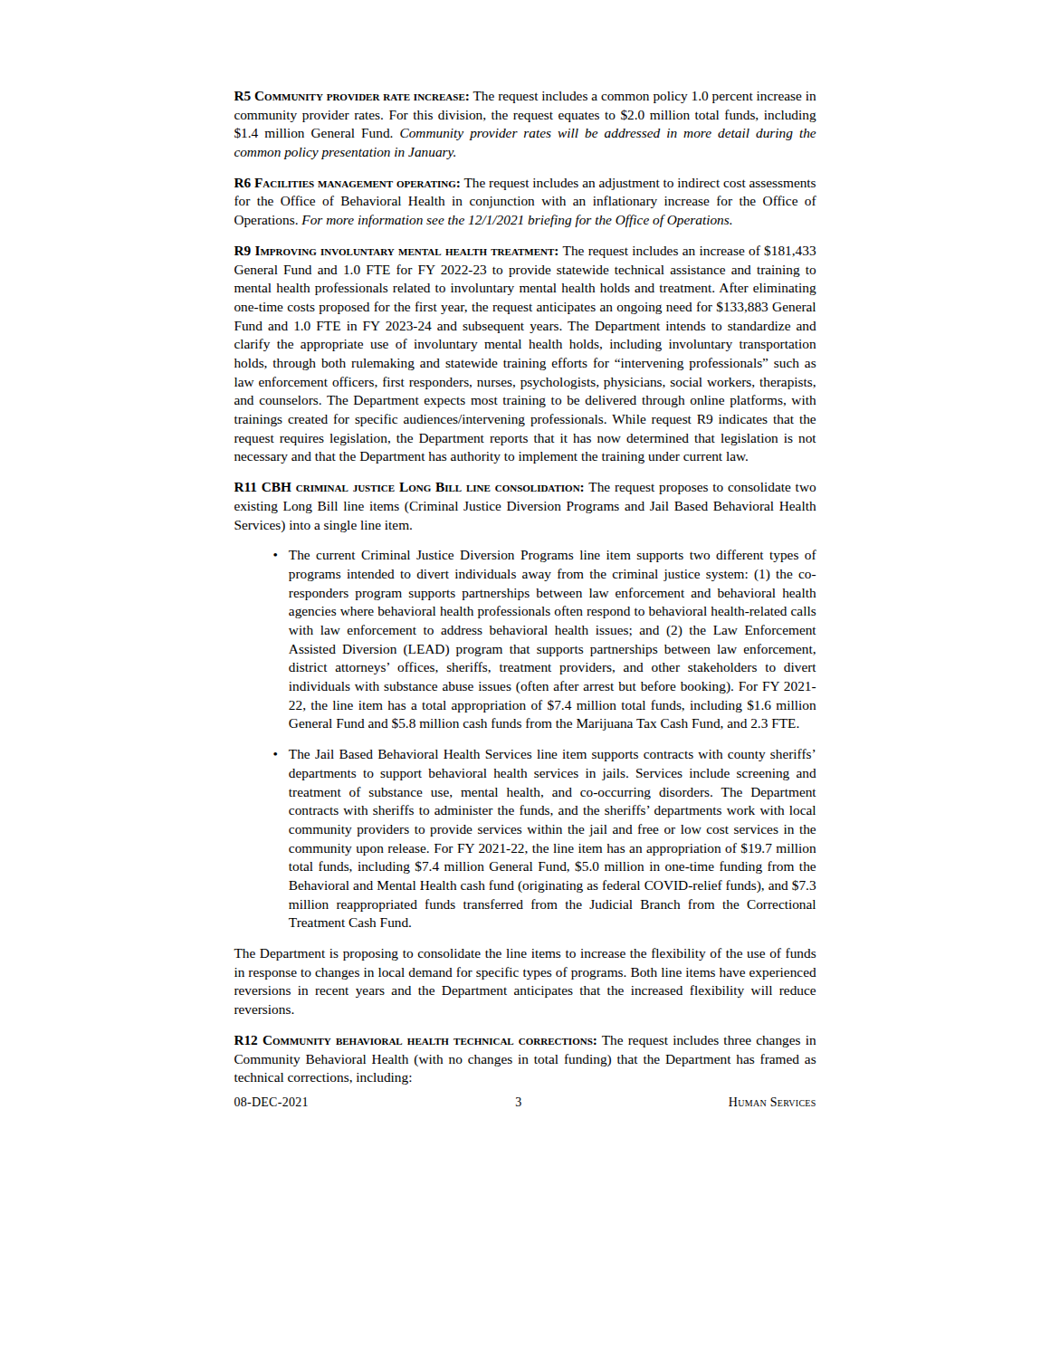R5 Community provider rate increase: The request includes a common policy 1.0 percent increase in community provider rates. For this division, the request equates to $2.0 million total funds, including $1.4 million General Fund. Community provider rates will be addressed in more detail during the common policy presentation in January.
R6 Facilities management operating: The request includes an adjustment to indirect cost assessments for the Office of Behavioral Health in conjunction with an inflationary increase for the Office of Operations. For more information see the 12/1/2021 briefing for the Office of Operations.
R9 Improving involuntary mental health treatment: The request includes an increase of $181,433 General Fund and 1.0 FTE for FY 2022-23 to provide statewide technical assistance and training to mental health professionals related to involuntary mental health holds and treatment. After eliminating one-time costs proposed for the first year, the request anticipates an ongoing need for $133,883 General Fund and 1.0 FTE in FY 2023-24 and subsequent years. The Department intends to standardize and clarify the appropriate use of involuntary mental health holds, including involuntary transportation holds, through both rulemaking and statewide training efforts for “intervening professionals” such as law enforcement officers, first responders, nurses, psychologists, physicians, social workers, therapists, and counselors. The Department expects most training to be delivered through online platforms, with trainings created for specific audiences/intervening professionals. While request R9 indicates that the request requires legislation, the Department reports that it has now determined that legislation is not necessary and that the Department has authority to implement the training under current law.
R11 CBH criminal justice Long Bill line consolidation: The request proposes to consolidate two existing Long Bill line items (Criminal Justice Diversion Programs and Jail Based Behavioral Health Services) into a single line item.
The current Criminal Justice Diversion Programs line item supports two different types of programs intended to divert individuals away from the criminal justice system: (1) the co-responders program supports partnerships between law enforcement and behavioral health agencies where behavioral health professionals often respond to behavioral health-related calls with law enforcement to address behavioral health issues; and (2) the Law Enforcement Assisted Diversion (LEAD) program that supports partnerships between law enforcement, district attorneys’ offices, sheriffs, treatment providers, and other stakeholders to divert individuals with substance abuse issues (often after arrest but before booking). For FY 2021-22, the line item has a total appropriation of $7.4 million total funds, including $1.6 million General Fund and $5.8 million cash funds from the Marijuana Tax Cash Fund, and 2.3 FTE.
The Jail Based Behavioral Health Services line item supports contracts with county sheriffs’ departments to support behavioral health services in jails. Services include screening and treatment of substance use, mental health, and co-occurring disorders. The Department contracts with sheriffs to administer the funds, and the sheriffs’ departments work with local community providers to provide services within the jail and free or low cost services in the community upon release. For FY 2021-22, the line item has an appropriation of $19.7 million total funds, including $7.4 million General Fund, $5.0 million in one-time funding from the Behavioral and Mental Health cash fund (originating as federal COVID-relief funds), and $7.3 million reappropriated funds transferred from the Judicial Branch from the Correctional Treatment Cash Fund.
The Department is proposing to consolidate the line items to increase the flexibility of the use of funds in response to changes in local demand for specific types of programs. Both line items have experienced reversions in recent years and the Department anticipates that the increased flexibility will reduce reversions.
R12 Community behavioral health technical corrections: The request includes three changes in Community Behavioral Health (with no changes in total funding) that the Department has framed as technical corrections, including:
08-DEC-2021 Human Services
3